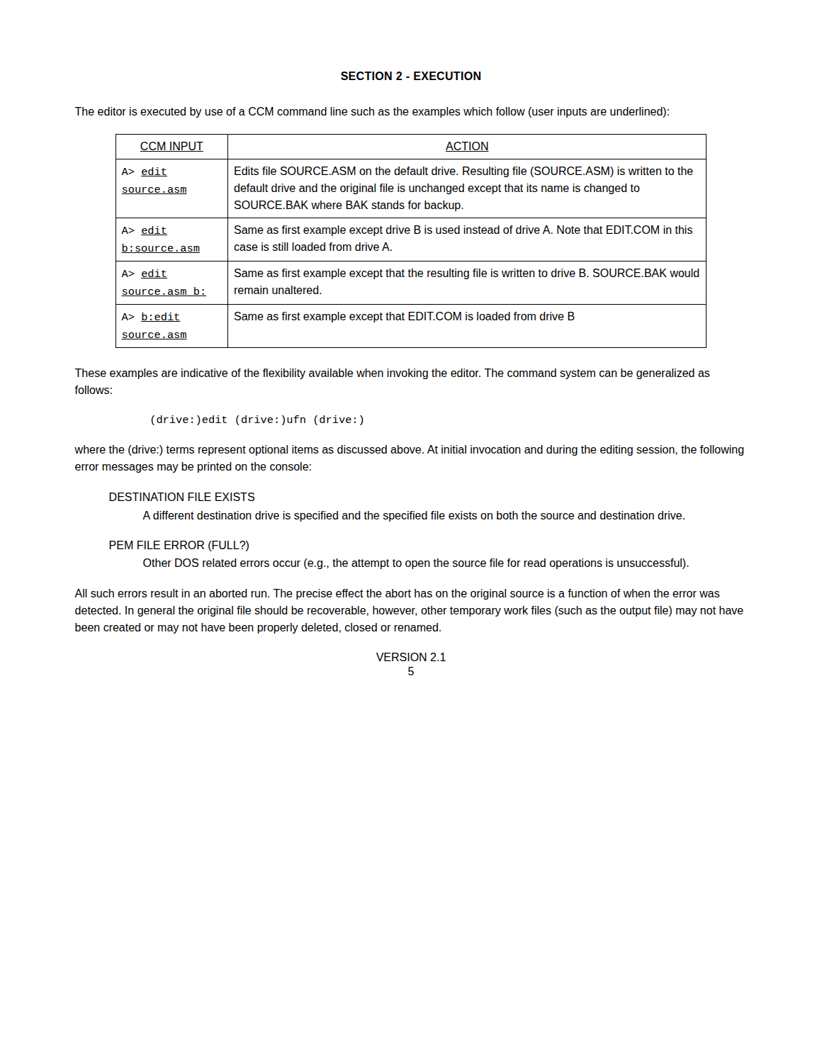SECTION 2 - EXECUTION
The editor is executed by use of a CCM command line such as the examples which follow (user inputs are underlined):
| CCM INPUT | ACTION |
| --- | --- |
| A> edit source.asm | Edits file SOURCE.ASM on the default drive. Resulting file (SOURCE.ASM) is written to the default drive and the original file is unchanged except that its name is changed to SOURCE.BAK where BAK stands for backup. |
| A> edit b:source.asm | Same as first example except drive B is used instead of drive A. Note that EDIT.COM in this case is still loaded from drive A. |
| A> edit source.asm b: | Same as first example except that the resulting file is written to drive B. SOURCE.BAK would remain unaltered. |
| A> b:edit source.asm | Same as first example except that EDIT.COM is loaded from drive B |
These examples are indicative of the flexibility available when invoking the editor. The command system can be generalized as follows:
(drive:)edit (drive:)ufn (drive:)
where the (drive:) terms represent optional items as discussed above. At initial invocation and during the editing session, the following error messages may be printed on the console:
DESTINATION FILE EXISTS
A different destination drive is specified and the specified file exists on both the source and destination drive.
PEM FILE ERROR (FULL?)
Other DOS related errors occur (e.g., the attempt to open the source file for read operations is unsuccessful).
All such errors result in an aborted run. The precise effect the abort has on the original source is a function of when the error was detected. In general the original file should be recoverable, however, other temporary work files (such as the output file) may not have been created or may not have been properly deleted, closed or renamed.
VERSION 2.1
5